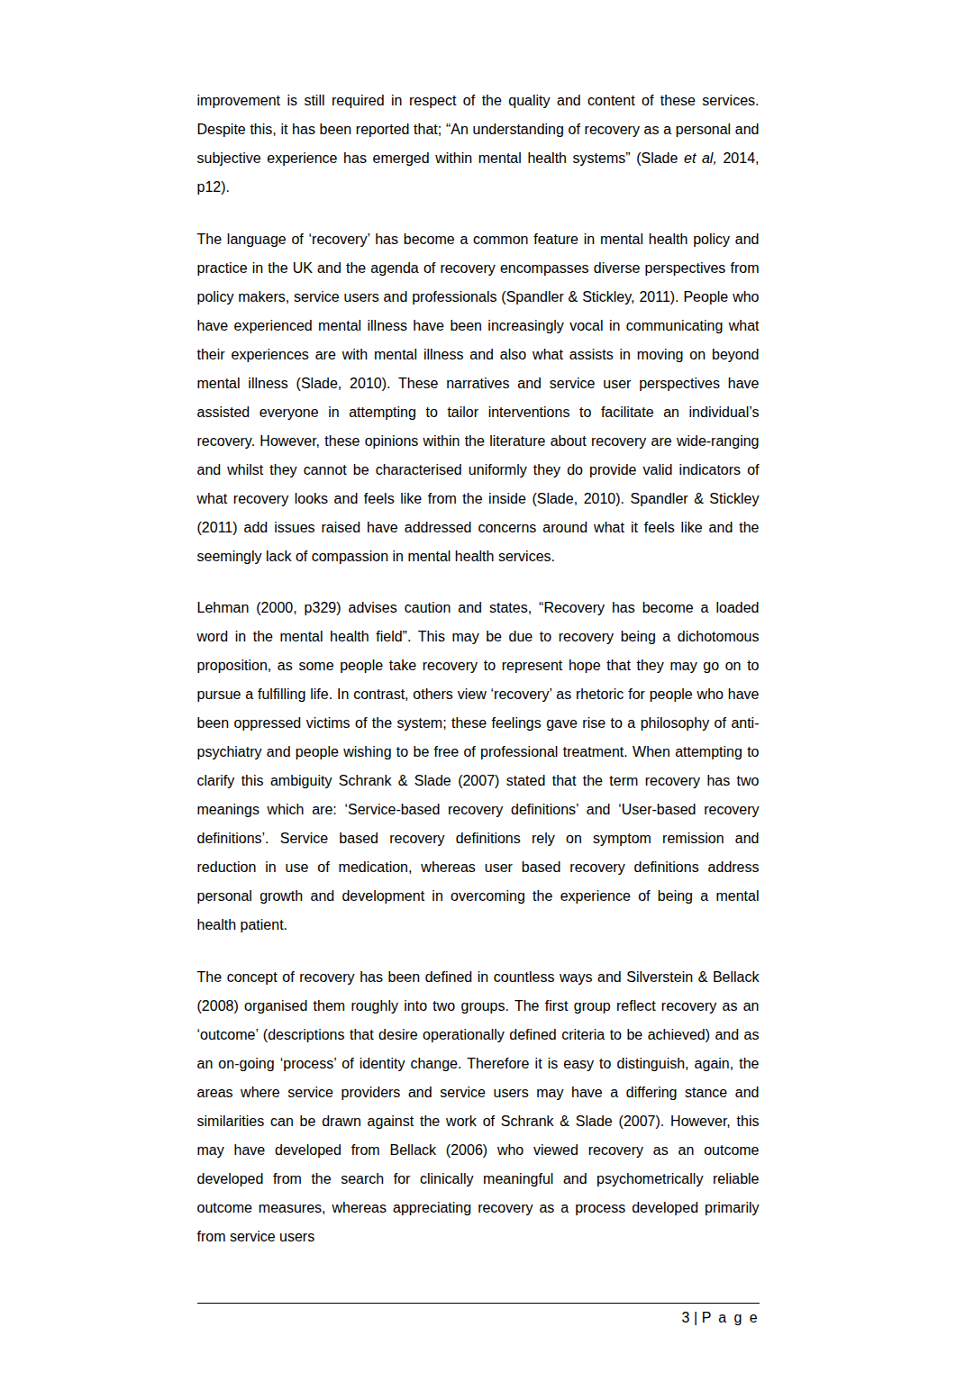improvement is still required in respect of the quality and content of these services. Despite this, it has been reported that; “An understanding of recovery as a personal and subjective experience has emerged within mental health systems” (Slade et al, 2014, p12).
The language of ‘recovery’ has become a common feature in mental health policy and practice in the UK and the agenda of recovery encompasses diverse perspectives from policy makers, service users and professionals (Spandler & Stickley, 2011). People who have experienced mental illness have been increasingly vocal in communicating what their experiences are with mental illness and also what assists in moving on beyond mental illness (Slade, 2010). These narratives and service user perspectives have assisted everyone in attempting to tailor interventions to facilitate an individual’s recovery. However, these opinions within the literature about recovery are wide-ranging and whilst they cannot be characterised uniformly they do provide valid indicators of what recovery looks and feels like from the inside (Slade, 2010). Spandler & Stickley (2011) add issues raised have addressed concerns around what it feels like and the seemingly lack of compassion in mental health services.
Lehman (2000, p329) advises caution and states, “Recovery has become a loaded word in the mental health field”. This may be due to recovery being a dichotomous proposition, as some people take recovery to represent hope that they may go on to pursue a fulfilling life. In contrast, others view ‘recovery’ as rhetoric for people who have been oppressed victims of the system; these feelings gave rise to a philosophy of anti-psychiatry and people wishing to be free of professional treatment. When attempting to clarify this ambiguity Schrank & Slade (2007) stated that the term recovery has two meanings which are: ‘Service-based recovery definitions’ and ‘User-based recovery definitions’. Service based recovery definitions rely on symptom remission and reduction in use of medication, whereas user based recovery definitions address personal growth and development in overcoming the experience of being a mental health patient.
The concept of recovery has been defined in countless ways and Silverstein & Bellack (2008) organised them roughly into two groups. The first group reflect recovery as an ‘outcome’ (descriptions that desire operationally defined criteria to be achieved) and as an on-going ‘process’ of identity change. Therefore it is easy to distinguish, again, the areas where service providers and service users may have a differing stance and similarities can be drawn against the work of Schrank & Slade (2007). However, this may have developed from Bellack (2006) who viewed recovery as an outcome developed from the search for clinically meaningful and psychometrically reliable outcome measures, whereas appreciating recovery as a process developed primarily from service users
3 | P a g e